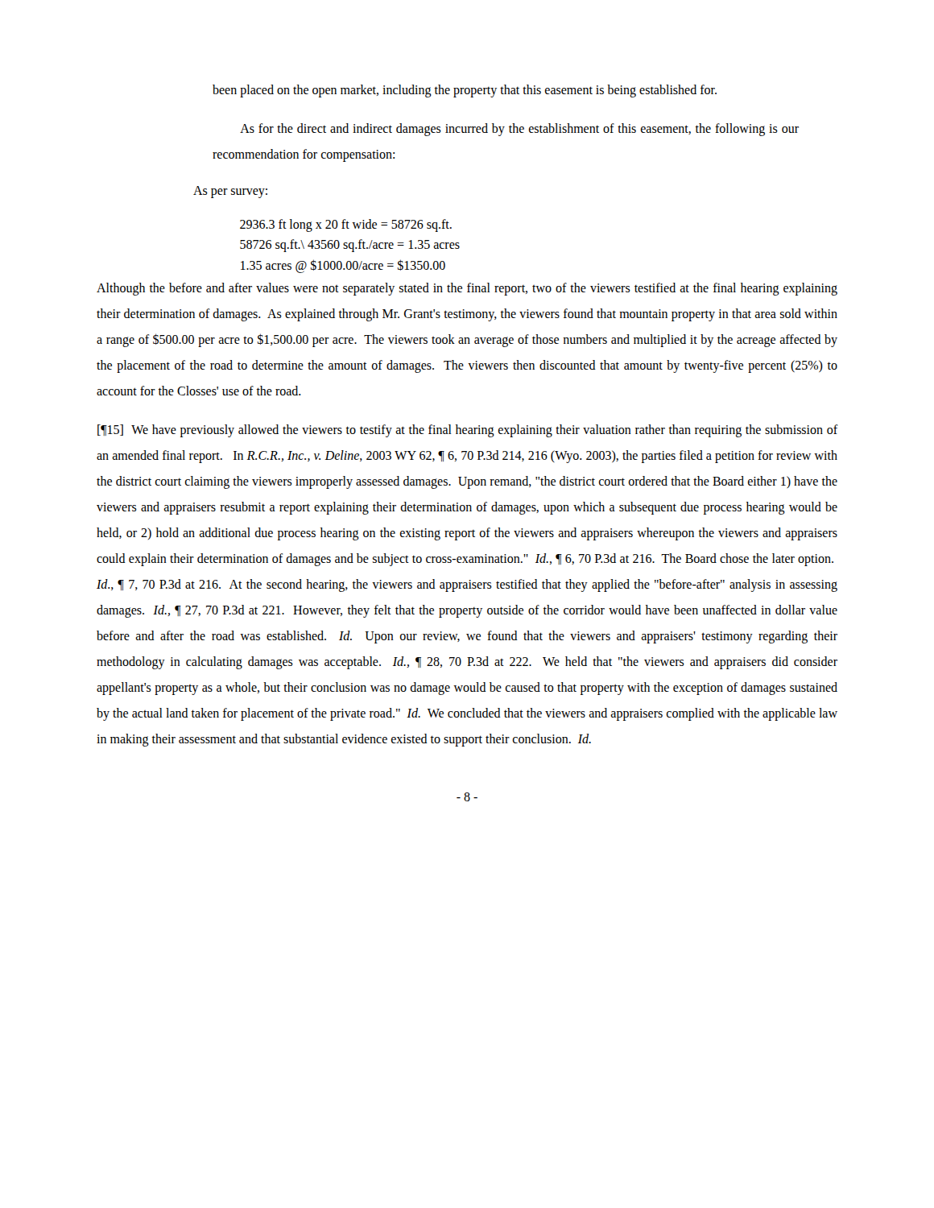been placed on the open market, including the property that this easement is being established for.
As for the direct and indirect damages incurred by the establishment of this easement, the following is our recommendation for compensation:
As per survey:
2936.3 ft long x 20 ft wide = 58726 sq.ft.
58726 sq.ft.\ 43560 sq.ft./acre = 1.35 acres
1.35 acres @ $1000.00/acre = $1350.00
Although the before and after values were not separately stated in the final report, two of the viewers testified at the final hearing explaining their determination of damages. As explained through Mr. Grant's testimony, the viewers found that mountain property in that area sold within a range of $500.00 per acre to $1,500.00 per acre. The viewers took an average of those numbers and multiplied it by the acreage affected by the placement of the road to determine the amount of damages. The viewers then discounted that amount by twenty-five percent (25%) to account for the Closses' use of the road.
[¶15] We have previously allowed the viewers to testify at the final hearing explaining their valuation rather than requiring the submission of an amended final report. In R.C.R., Inc., v. Deline, 2003 WY 62, ¶ 6, 70 P.3d 214, 216 (Wyo. 2003), the parties filed a petition for review with the district court claiming the viewers improperly assessed damages. Upon remand, "the district court ordered that the Board either 1) have the viewers and appraisers resubmit a report explaining their determination of damages, upon which a subsequent due process hearing would be held, or 2) hold an additional due process hearing on the existing report of the viewers and appraisers whereupon the viewers and appraisers could explain their determination of damages and be subject to cross-examination." Id., ¶ 6, 70 P.3d at 216. The Board chose the later option. Id., ¶ 7, 70 P.3d at 216. At the second hearing, the viewers and appraisers testified that they applied the "before-after" analysis in assessing damages. Id., ¶ 27, 70 P.3d at 221. However, they felt that the property outside of the corridor would have been unaffected in dollar value before and after the road was established. Id. Upon our review, we found that the viewers and appraisers' testimony regarding their methodology in calculating damages was acceptable. Id., ¶ 28, 70 P.3d at 222. We held that "the viewers and appraisers did consider appellant's property as a whole, but their conclusion was no damage would be caused to that property with the exception of damages sustained by the actual land taken for placement of the private road." Id. We concluded that the viewers and appraisers complied with the applicable law in making their assessment and that substantial evidence existed to support their conclusion. Id.
- 8 -